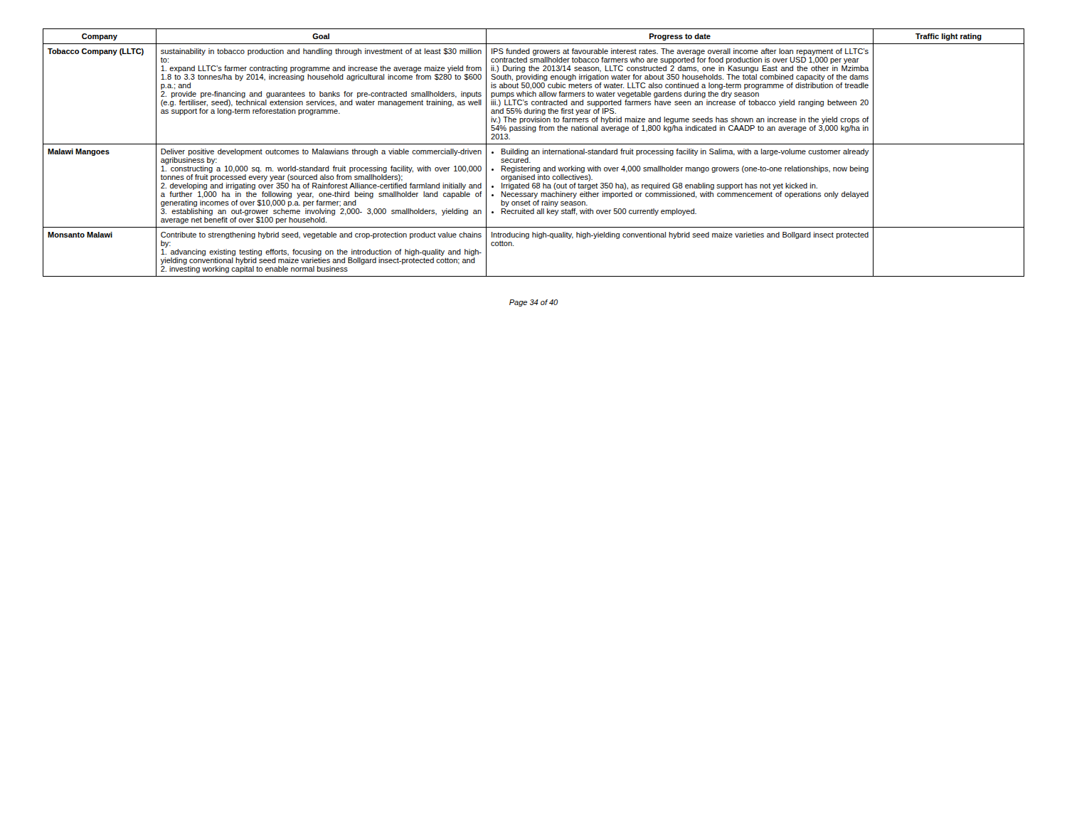| Company | Goal | Progress to date | Traffic light rating |
| --- | --- | --- | --- |
| Tobacco Company (LLTC) | sustainability in tobacco production and handling through investment of at least $30 million to: 1. expand LLTC’s farmer contracting programme and increase the average maize yield from 1.8 to 3.3 tonnes/ha by 2014, increasing household agricultural income from $280 to $600 p.a.; and 2. provide pre-financing and guarantees to banks for pre-contracted smallholders, inputs (e.g. fertiliser, seed), technical extension services, and water management training, as well as support for a long-term reforestation programme. | IPS funded growers at favourable interest rates. The average overall income after loan repayment of LLTC’s contracted smallholder tobacco farmers who are supported for food production is over USD 1,000 per year ii.) During the 2013/14 season, LLTC constructed 2 dams, one in Kasungu East and the other in Mzimba South, providing enough irrigation water for about 350 households. The total combined capacity of the dams is about 50,000 cubic meters of water. LLTC also continued a long-term programme of distribution of treadle pumps which allow farmers to water vegetable gardens during the dry season iii.) LLTC’s contracted and supported farmers have seen an increase of tobacco yield ranging between 20 and 55% during the first year of IPS. iv.) The provision to farmers of hybrid maize and legume seeds has shown an increase in the yield crops of 54% passing from the national average of 1,800 kg/ha indicated in CAADP to an average of 3,000 kg/ha in 2013. | |
| Malawi Mangoes | Deliver positive development outcomes to Malawians through a viable commercially-driven agribusiness by: 1. constructing a 10,000 sq. m. world-standard fruit processing facility, with over 100,000 tonnes of fruit processed every year (sourced also from smallholders); 2. developing and irrigating over 350 ha of Rainforest Alliance-certified farmland initially and a further 1,000 ha in the following year, one-third being smallholder land capable of generating incomes of over $10,000 p.a. per farmer; and 3. establishing an out-grower scheme involving 2,000- 3,000 smallholders, yielding an average net benefit of over $100 per household. | Building an international-standard fruit processing facility in Salima, with a large-volume customer already secured. Registering and working with over 4,000 smallholder mango growers (one-to-one relationships, now being organised into collectives). Irrigated 68 ha (out of target 350 ha), as required G8 enabling support has not yet kicked in. Necessary machinery either imported or commissioned, with commencement of operations only delayed by onset of rainy season. Recruited all key staff, with over 500 currently employed. | |
| Monsanto Malawi | Contribute to strengthening hybrid seed, vegetable and crop-protection product value chains by: 1. advancing existing testing efforts, focusing on the introduction of high-quality and high-yielding conventional hybrid seed maize varieties and Bollgard insect-protected cotton; and 2. investing working capital to enable normal business | Introducing high-quality, high-yielding conventional hybrid seed maize varieties and Bollgard insect protected cotton. | |
Page 34 of 40